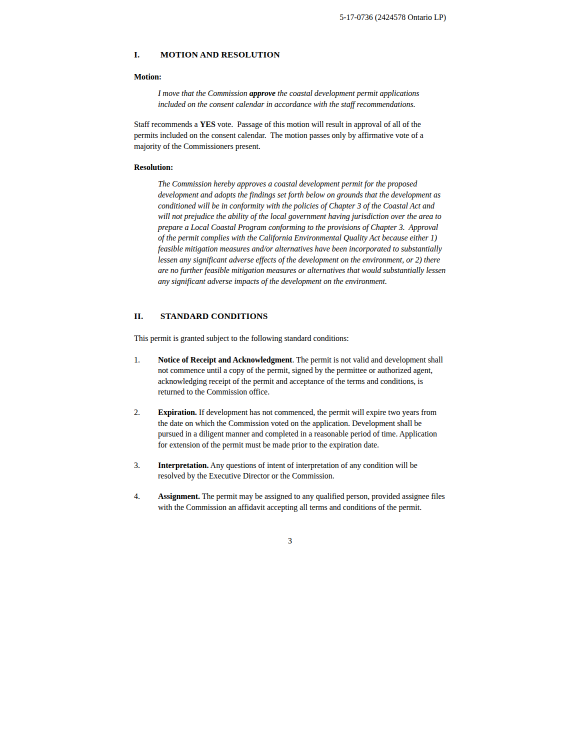5-17-0736 (2424578 Ontario LP)
I. MOTION AND RESOLUTION
Motion:
I move that the Commission approve the coastal development permit applications included on the consent calendar in accordance with the staff recommendations.
Staff recommends a YES vote. Passage of this motion will result in approval of all of the permits included on the consent calendar. The motion passes only by affirmative vote of a majority of the Commissioners present.
Resolution:
The Commission hereby approves a coastal development permit for the proposed development and adopts the findings set forth below on grounds that the development as conditioned will be in conformity with the policies of Chapter 3 of the Coastal Act and will not prejudice the ability of the local government having jurisdiction over the area to prepare a Local Coastal Program conforming to the provisions of Chapter 3. Approval of the permit complies with the California Environmental Quality Act because either 1) feasible mitigation measures and/or alternatives have been incorporated to substantially lessen any significant adverse effects of the development on the environment, or 2) there are no further feasible mitigation measures or alternatives that would substantially lessen any significant adverse impacts of the development on the environment.
II. STANDARD CONDITIONS
This permit is granted subject to the following standard conditions:
1. Notice of Receipt and Acknowledgment. The permit is not valid and development shall not commence until a copy of the permit, signed by the permittee or authorized agent, acknowledging receipt of the permit and acceptance of the terms and conditions, is returned to the Commission office.
2. Expiration. If development has not commenced, the permit will expire two years from the date on which the Commission voted on the application. Development shall be pursued in a diligent manner and completed in a reasonable period of time. Application for extension of the permit must be made prior to the expiration date.
3. Interpretation. Any questions of intent of interpretation of any condition will be resolved by the Executive Director or the Commission.
4. Assignment. The permit may be assigned to any qualified person, provided assignee files with the Commission an affidavit accepting all terms and conditions of the permit.
3